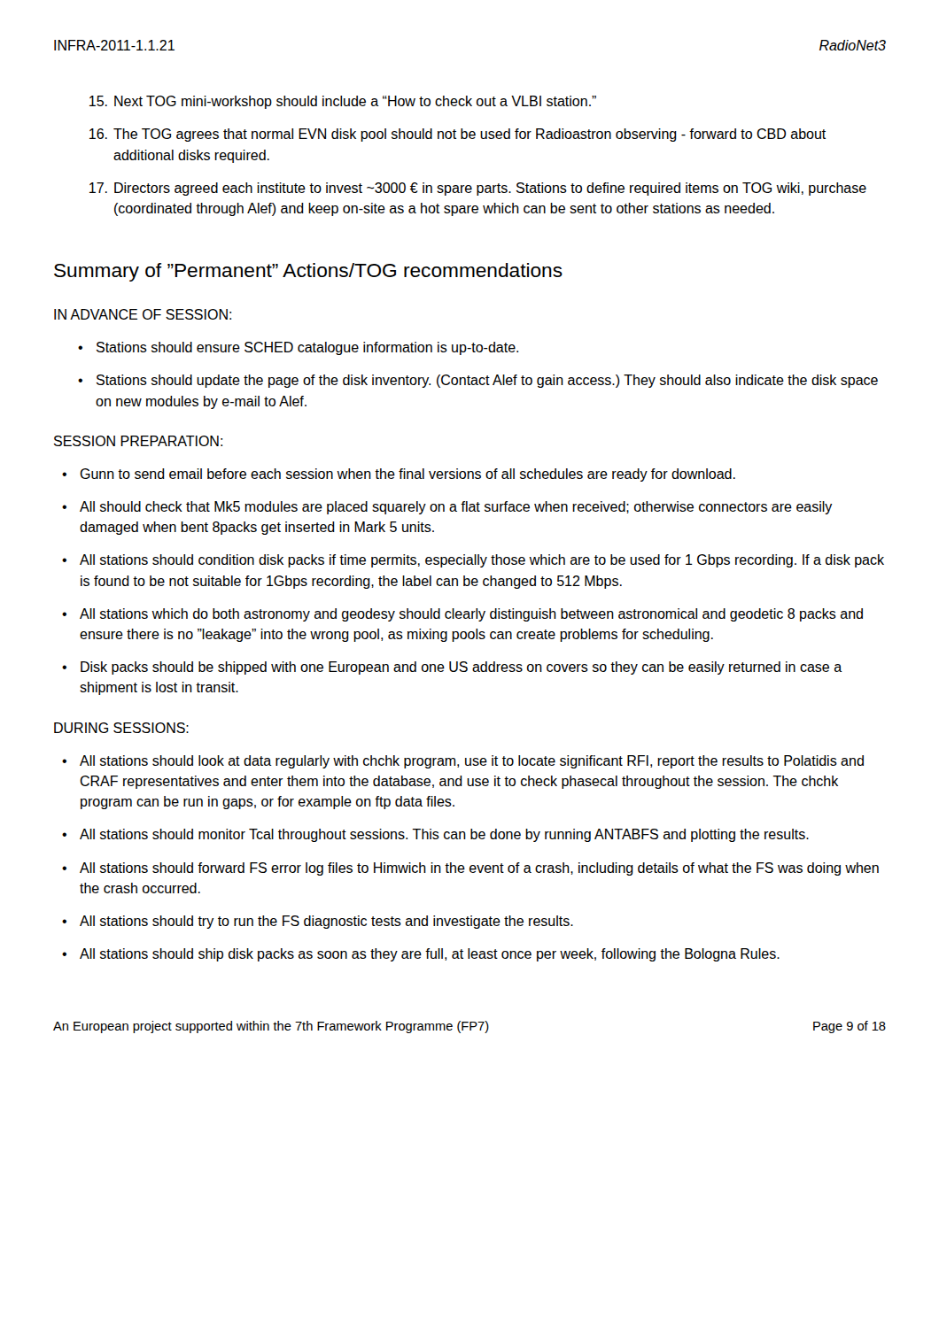INFRA-2011-1.1.21
RadioNet3
15. Next TOG mini-workshop should include a “How to check out a VLBI station.”
16. The TOG agrees that normal EVN disk pool should not be used for Radioastron observing - forward to CBD about additional disks required.
17. Directors agreed each institute to invest ~3000 € in spare parts. Stations to define required items on TOG wiki, purchase (coordinated through Alef) and keep on-site as a hot spare which can be sent to other stations as needed.
Summary of ”Permanent” Actions/TOG recommendations
IN ADVANCE OF SESSION:
Stations should ensure SCHED catalogue information is up-to-date.
Stations should update the page of the disk inventory. (Contact Alef to gain access.) They should also indicate the disk space on new modules by e-mail to Alef.
SESSION PREPARATION:
Gunn to send email before each session when the final versions of all schedules are ready for download.
All should check that Mk5 modules are placed squarely on a flat surface when received; otherwise connectors are easily damaged when bent 8packs get inserted in Mark 5 units.
All stations should condition disk packs if time permits, especially those which are to be used for 1 Gbps recording. If a disk pack is found to be not suitable for 1Gbps recording, the label can be changed to 512 Mbps.
All stations which do both astronomy and geodesy should clearly distinguish between astronomical and geodetic 8 packs and ensure there is no ”leakage” into the wrong pool, as mixing pools can create problems for scheduling.
Disk packs should be shipped with one European and one US address on covers so they can be easily returned in case a shipment is lost in transit.
DURING SESSIONS:
All stations should look at data regularly with chchk program, use it to locate significant RFI, report the results to Polatidis and CRAF representatives and enter them into the database, and use it to check phasecal throughout the session. The chchk program can be run in gaps, or for example on ftp data files.
All stations should monitor Tcal throughout sessions. This can be done by running ANTABFS and plotting the results.
All stations should forward FS error log files to Himwich in the event of a crash, including details of what the FS was doing when the crash occurred.
All stations should try to run the FS diagnostic tests and investigate the results.
All stations should ship disk packs as soon as they are full, at least once per week, following the Bologna Rules.
An European project supported within the 7th Framework Programme (FP7)
Page 9 of 18